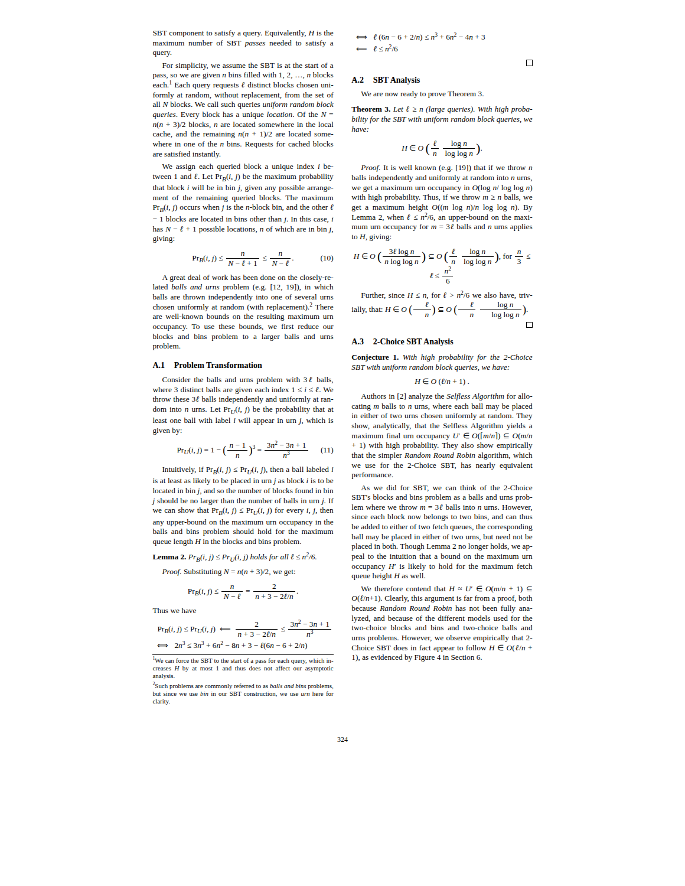SBT component to satisfy a query. Equivalently, H is the maximum number of SBT passes needed to satisfy a query.
For simplicity, we assume the SBT is at the start of a pass, so we are given n bins filled with 1, 2, …, n blocks each.1 Each query requests ℓ distinct blocks chosen uniformly at random, without replacement, from the set of all N blocks. We call such queries uniform random block queries. Every block has a unique location. Of the N = n(n + 3)/2 blocks, n are located somewhere in the local cache, and the remaining n(n + 1)/2 are located somewhere in one of the n bins. Requests for cached blocks are satisfied instantly.
We assign each queried block a unique index i between 1 and ℓ. Let PrB(i, j) be the maximum probability that block i will be in bin j, given any possible arrangement of the remaining queried blocks. The maximum PrB(i, j) occurs when j is the n-block bin, and the other ℓ − 1 blocks are located in bins other than j. In this case, i has N − ℓ + 1 possible locations, n of which are in bin j, giving:
PrB(i, j) ≤ nN − ℓ + 1 ≤ nN − ℓ. (10)
A great deal of work has been done on the closely-related balls and urns problem (e.g. [12, 19]), in which balls are thrown independently into one of several urns chosen uniformly at random (with replacement).2 There are well-known bounds on the resulting maximum urn occupancy. To use these bounds, we first reduce our blocks and bins problem to a larger balls and urns problem.
A.1 Problem Transformation
Consider the balls and urns problem with 3ℓ balls, where 3 distinct balls are given each index 1 ≤ i ≤ ℓ. We throw these 3ℓ balls independently and uniformly at random into n urns. Let PrU(i, j) be the probability that at least one ball with label i will appear in urn j, which is given by:
PrU(i, j) = 1 − (n − 1 n)3 = 3n2 − 3n + 1 n3 (11)
Intuitively, if PrB(i, j) ≤ PrU(i, j), then a ball labeled i is at least as likely to be placed in urn j as block i is to be located in bin j, and so the number of blocks found in bin j should be no larger than the number of balls in urn j. If we can show that PrB(i, j) ≤ PrU(i, j) for every i, j, then any upper-bound on the maximum urn occupancy in the balls and bins problem should hold for the maximum queue length H in the blocks and bins problem.
Lemma 2. PrB(i, j) ≤ PrU(i, j) holds for all ℓ ≤ n2/6.
Proof. Substituting N = n(n + 3)/2, we get:
PrB(i, j) ≤ nN − ℓ = 2 n + 3 − 2ℓ/n.
Thus we have
PrB(i, j) ≤ PrU(i, j) ⟸ 2 n + 3 − 2ℓ/n ≤ 3n2 − 3n + 1 n3 ⟺ 2n3 ≤ 3n3 + 6n2 − 8n + 3 − ℓ(6n − 6 + 2/n)
1We can force the SBT to the start of a pass for each query, which increases H by at most 1 and thus does not affect our asymptotic analysis.
2Such problems are commonly referred to as balls and bins problems, but since we use bin in our SBT construction, we use urn here for clarity.
⟺ ℓ (6n − 6 + 2/n) ≤ n3 + 6n2 − 4n + 3 ⟸ ℓ ≤ n2/6
A.2 SBT Analysis
We are now ready to prove Theorem 3.
Theorem 3. Let ℓ ≥ n (large queries). With high probability for the SBT with uniform random block queries, we have:
H ∈ O (ℓn log n log log n).
Proof. It is well known (e.g. [19]) that if we throw n balls independently and uniformly at random into n urns, we get a maximum urn occupancy in O(log n/ log log n) with high probability. Thus, if we throw m ≥ n balls, we get a maximum height O((m log n)/n log log n). By Lemma 2, when ℓ ≤ n2/6, an upper-bound on the maximum urn occupancy for m = 3ℓ balls and n urns applies to H, giving:
H ∈ O (3ℓ log n n log log n) ⊆ O (ℓn log n log log n), for n 3 ≤ ℓ ≤ n26
Further, since H ≤ n, for ℓ > n2/6 we also have, trivially, that: H ∈ O (ℓn) ⊆ O (ℓn log n log log n).
A.32-Choice SBT Analysis
Conjecture 1. With high probability for the 2-Choice SBT with uniform random block queries, we have:
H ∈ O (ℓ/n + 1) .
Authors in [2] analyze the Selfless Algorithm for allocating m balls to n urns, where each ball may be placed in either of two urns chosen uniformly at random. They show, analytically, that the Selfless Algorithm yields a maximum final urn occupancy U′ ∈ O(⌈m/n⌉) ⊆ O(m/n + 1) with high probability. They also show empirically that the simpler Random Round Robin algorithm, which we use for the 2-Choice SBT, has nearly equivalent performance.
As we did for SBT, we can think of the 2-Choice SBT's blocks and bins problem as a balls and urns problem where we throw m = 3ℓ balls into n urns. However, since each block now belongs to two bins, and can thus be added to either of two fetch queues, the corresponding ball may be placed in either of two urns, but need not be placed in both. Though Lemma 2 no longer holds, we appeal to the intuition that a bound on the maximum urn occupancy H′ is likely to hold for the maximum fetch queue height H as well.
We therefore contend that H ≈ U′ ∈ O(m/n + 1) ⊆ O(ℓ/n+1). Clearly, this argument is far from a proof, both because Random Round Robin has not been fully analyzed, and because of the different models used for the two-choice blocks and bins and two-choice balls and urns problems. However, we observe empirically that 2-Choice SBT does in fact appear to follow H ∈ O(ℓ/n + 1), as evidenced by Figure 4 in Section 6.
324